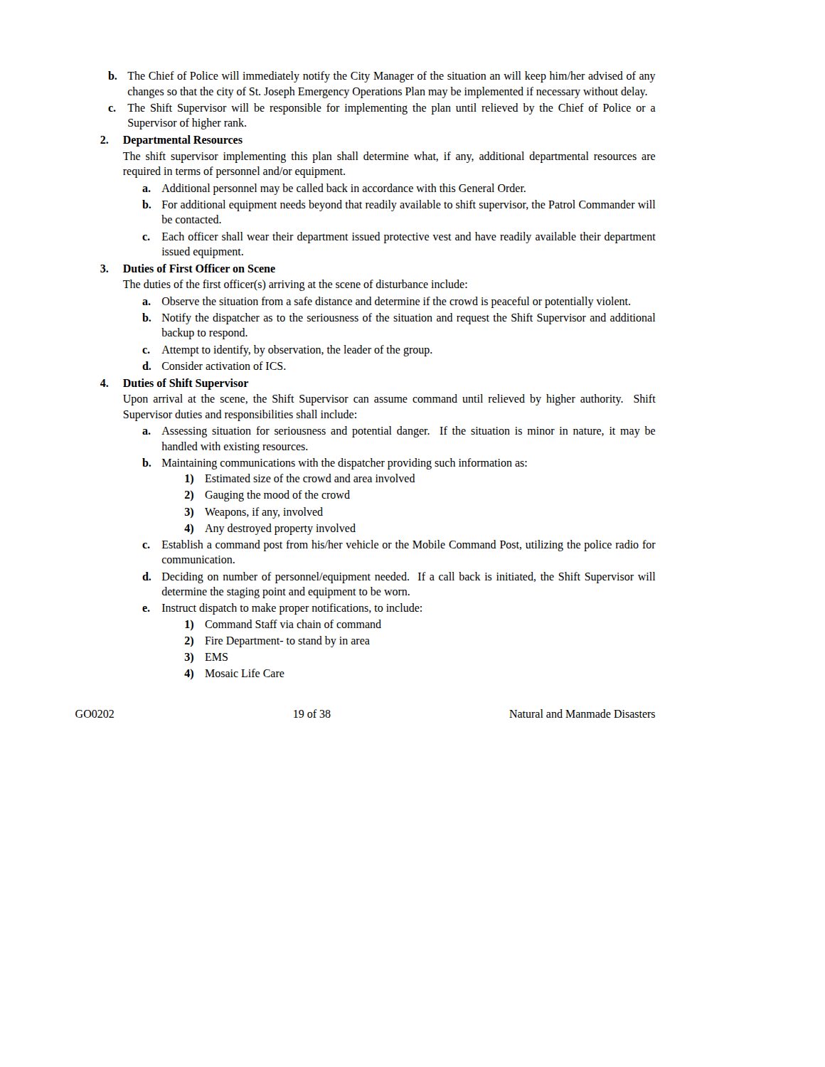b. The Chief of Police will immediately notify the City Manager of the situation an will keep him/her advised of any changes so that the city of St. Joseph Emergency Operations Plan may be implemented if necessary without delay.
c. The Shift Supervisor will be responsible for implementing the plan until relieved by the Chief of Police or a Supervisor of higher rank.
2. Departmental Resources
The shift supervisor implementing this plan shall determine what, if any, additional departmental resources are required in terms of personnel and/or equipment.
a. Additional personnel may be called back in accordance with this General Order.
b. For additional equipment needs beyond that readily available to shift supervisor, the Patrol Commander will be contacted.
c. Each officer shall wear their department issued protective vest and have readily available their department issued equipment.
3. Duties of First Officer on Scene
The duties of the first officer(s) arriving at the scene of disturbance include:
a. Observe the situation from a safe distance and determine if the crowd is peaceful or potentially violent.
b. Notify the dispatcher as to the seriousness of the situation and request the Shift Supervisor and additional backup to respond.
c. Attempt to identify, by observation, the leader of the group.
d. Consider activation of ICS.
4. Duties of Shift Supervisor
Upon arrival at the scene, the Shift Supervisor can assume command until relieved by higher authority. Shift Supervisor duties and responsibilities shall include:
a. Assessing situation for seriousness and potential danger. If the situation is minor in nature, it may be handled with existing resources.
b. Maintaining communications with the dispatcher providing such information as:
1) Estimated size of the crowd and area involved
2) Gauging the mood of the crowd
3) Weapons, if any, involved
4) Any destroyed property involved
c. Establish a command post from his/her vehicle or the Mobile Command Post, utilizing the police radio for communication.
d. Deciding on number of personnel/equipment needed. If a call back is initiated, the Shift Supervisor will determine the staging point and equipment to be worn.
e. Instruct dispatch to make proper notifications, to include:
1) Command Staff via chain of command
2) Fire Department- to stand by in area
3) EMS
4) Mosaic Life Care
GO0202 19 of 38 Natural and Manmade Disasters